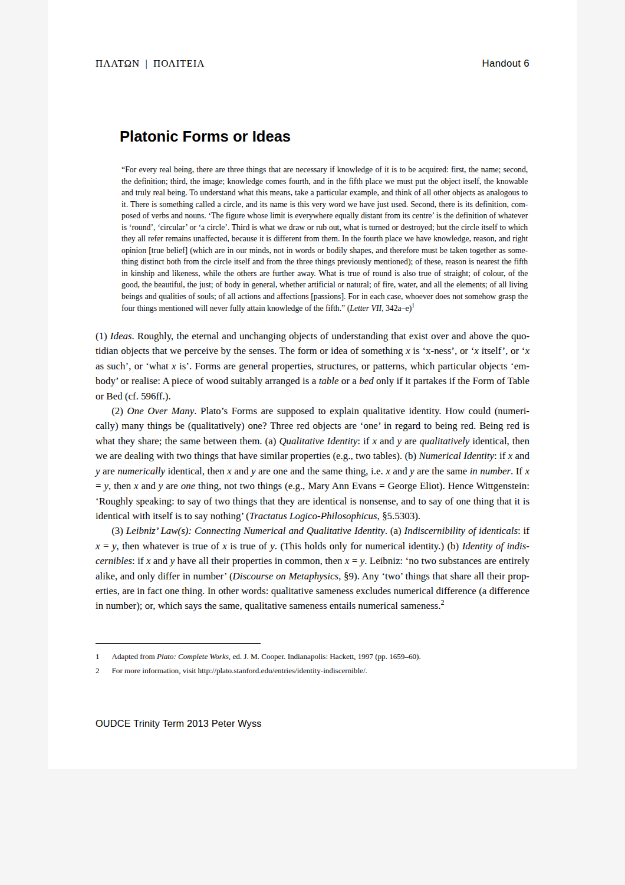ΠΛΑΤΩΝ|ΠΟΛΙΤΕΙΑ Handout 6
Platonic Forms or Ideas
“For every real being, there are three things that are necessary if knowledge of it is to be acquired: first, the name; second, the definition; third, the image; knowledge comes fourth, and in the fifth place we must put the object itself, the knowable and truly real being. To understand what this means, take a particular example, and think of all other objects as analogous to it. There is something called a circle, and its name is this very word we have just used. Second, there is its definition, composed of verbs and nouns. ‘The figure whose limit is everywhere equally distant from its centre’ is the definition of whatever is ‘round’, ‘circular’ or ‘a circle’. Third is what we draw or rub out, what is turned or destroyed; but the circle itself to which they all refer remains unaffected, because it is different from them. In the fourth place we have knowledge, reason, and right opinion [true belief] (which are in our minds, not in words or bodily shapes, and therefore must be taken together as something distinct both from the circle itself and from the three things previously mentioned); of these, reason is nearest the fifth in kinship and likeness, while the others are further away. What is true of round is also true of straight; of colour, of the good, the beautiful, the just; of body in general, whether artificial or natural; of fire, water, and all the elements; of all living beings and qualities of souls; of all actions and affections [passions]. For in each case, whoever does not somehow grasp the four things mentioned will never fully attain knowledge of the fifth.” (Letter VII, 342a–e)1
(1) Ideas. Roughly, the eternal and unchanging objects of understanding that exist over and above the quotidian objects that we perceive by the senses. The form or idea of something x is ‘x-ness’, or ‘x itself’, or ‘x as such’, or ‘what x is’. Forms are general properties, structures, or patterns, which particular objects ‘embody’ or realise: A piece of wood suitably arranged is a table or a bed only if it partakes if the Form of Table or Bed (cf. 596ff.).
(2) One Over Many. Plato’s Forms are supposed to explain qualitative identity. How could (numerically) many things be (qualitatively) one? Three red objects are ‘one’ in regard to being red. Being red is what they share; the same between them. (a) Qualitative Identity: if x and y are qualitatively identical, then we are dealing with two things that have similar properties (e.g., two tables). (b) Numerical Identity: if x and y are numerically identical, then x and y are one and the same thing, i.e. x and y are the same in number. If x = y, then x and y are one thing, not two things (e.g., Mary Ann Evans = George Eliot). Hence Wittgenstein: ‘Roughly speaking: to say of two things that they are identical is nonsense, and to say of one thing that it is identical with itself is to say nothing’ (Tractatus Logico-Philosophicus, §5.5303).
(3) Leibniz’ Law(s): Connecting Numerical and Qualitative Identity. (a) Indiscernibility of identicals: if x = y, then whatever is true of x is true of y. (This holds only for numerical identity.) (b) Identity of indiscernibles: if x and y have all their properties in common, then x = y. Leibniz: ‘no two substances are entirely alike, and only differ in number’ (Discourse on Metaphysics, §9). Any ‘two’ things that share all their properties, are in fact one thing. In other words: qualitative sameness excludes numerical difference (a difference in number); or, which says the same, qualitative sameness entails numerical sameness.2
1 Adapted from Plato: Complete Works, ed. J. M. Cooper. Indianapolis: Hackett, 1997 (pp. 1659–60).
2 For more information, visit http://plato.stanford.edu/entries/identity-indiscernible/.
OUDCE Trinity Term 2013 Peter Wyss